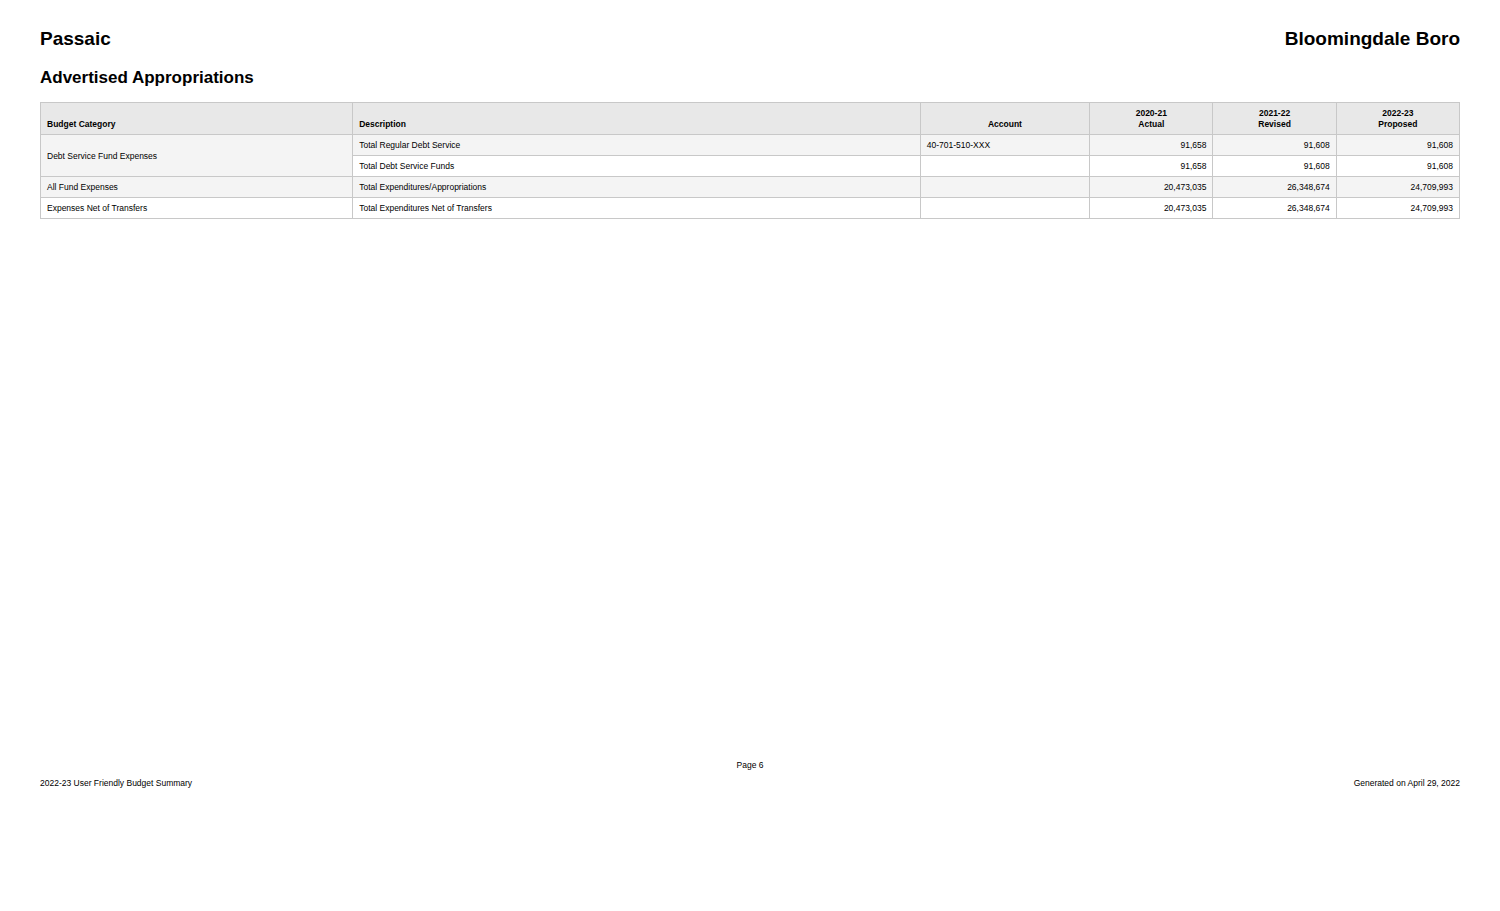Passaic Bloomingdale Boro
Advertised Appropriations
| Budget Category | Description | Account | 2020-21 Actual | 2021-22 Revised | 2022-23 Proposed |
| --- | --- | --- | --- | --- | --- |
| Debt Service Fund Expenses | Total Regular Debt Service | 40-701-510-XXX | 91,658 | 91,608 | 91,608 |
| Total Debt Service Funds | | 91,658 | 91,608 | 91,608 |
| All Fund Expenses | Total Expenditures/Appropriations | | 20,473,035 | 26,348,674 | 24,709,993 |
| Expenses Net of Transfers | Total Expenditures Net of Transfers | | 20,473,035 | 26,348,674 | 24,709,993 |
Page 6
2022-23 User Friendly Budget Summary Generated on April 29, 2022